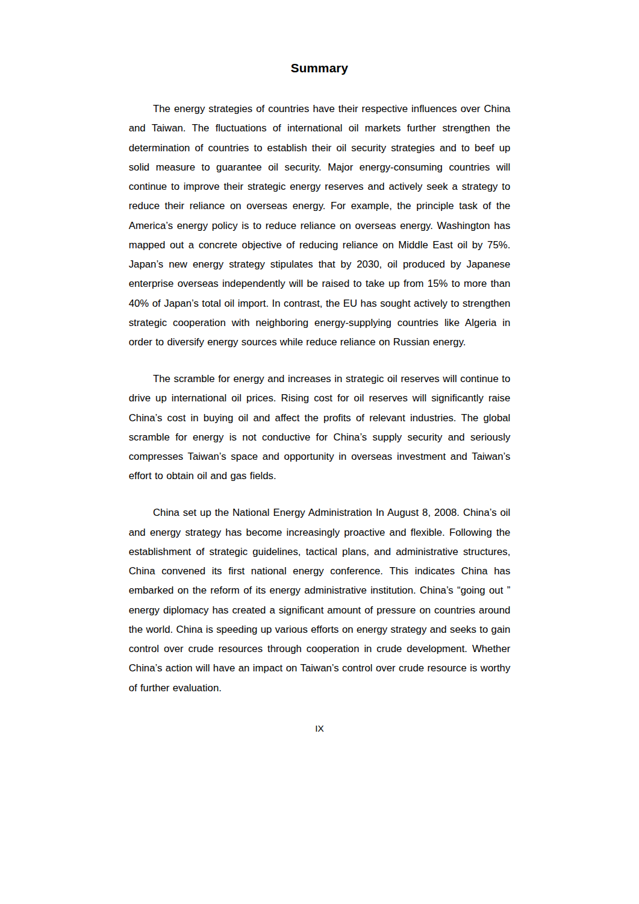Summary
The energy strategies of countries have their respective influences over China and Taiwan. The fluctuations of international oil markets further strengthen the determination of countries to establish their oil security strategies and to beef up solid measure to guarantee oil security. Major energy-consuming countries will continue to improve their strategic energy reserves and actively seek a strategy to reduce their reliance on overseas energy. For example, the principle task of the America’s energy policy is to reduce reliance on overseas energy. Washington has mapped out a concrete objective of reducing reliance on Middle East oil by 75%. Japan’s new energy strategy stipulates that by 2030, oil produced by Japanese enterprise overseas independently will be raised to take up from 15% to more than 40% of Japan’s total oil import. In contrast, the EU has sought actively to strengthen strategic cooperation with neighboring energy-supplying countries like Algeria in order to diversify energy sources while reduce reliance on Russian energy.
The scramble for energy and increases in strategic oil reserves will continue to drive up international oil prices. Rising cost for oil reserves will significantly raise China’s cost in buying oil and affect the profits of relevant industries. The global scramble for energy is not conductive for China’s supply security and seriously compresses Taiwan’s space and opportunity in overseas investment and Taiwan’s effort to obtain oil and gas fields.
China set up the National Energy Administration In August 8, 2008. China’s oil and energy strategy has become increasingly proactive and flexible. Following the establishment of strategic guidelines, tactical plans, and administrative structures, China convened its first national energy conference. This indicates China has embarked on the reform of its energy administrative institution. China’s “going out ” energy diplomacy has created a significant amount of pressure on countries around the world. China is speeding up various efforts on energy strategy and seeks to gain control over crude resources through cooperation in crude development. Whether China’s action will have an impact on Taiwan’s control over crude resource is worthy of further evaluation.
IX